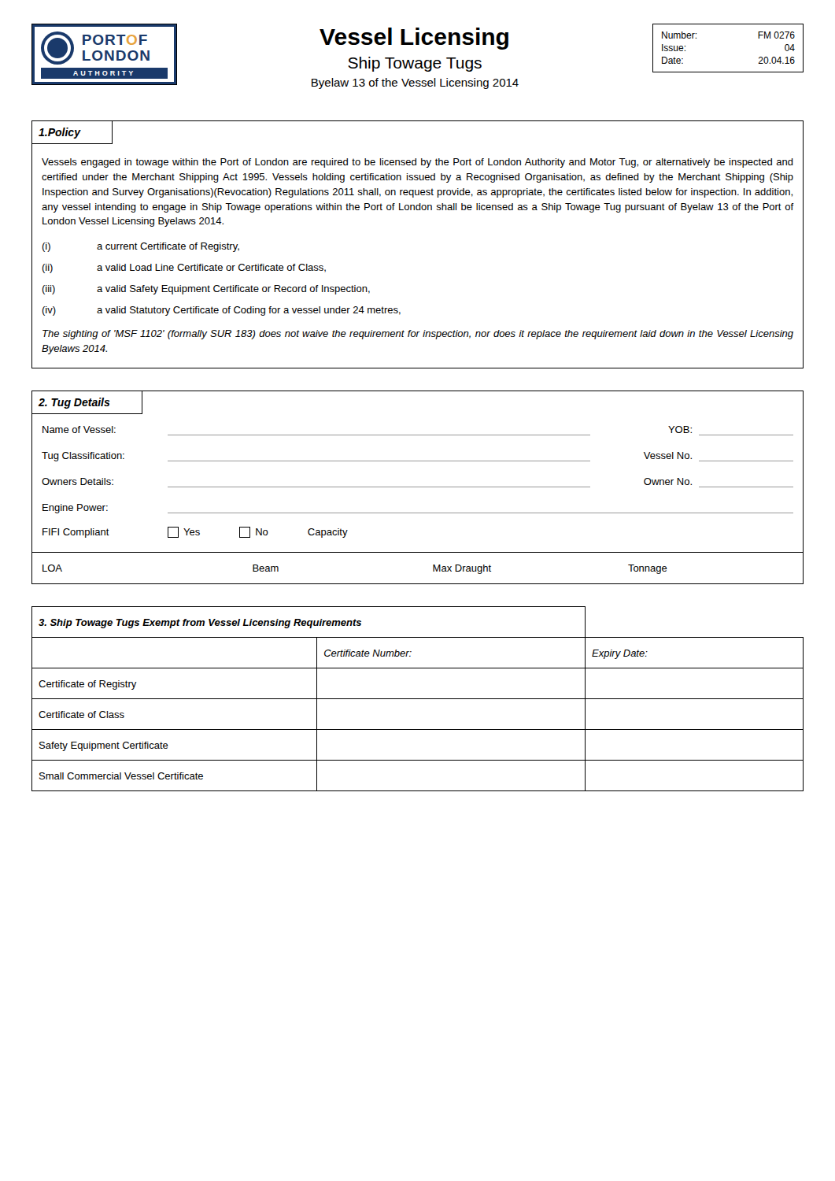PORTOF
LONDON
AUTHORITY
Vessel Licensing
Ship Towage Tugs
Byelaw 13 of the Vessel Licensing 2014
| Number: | FM 0276 |
| Issue: | 04 |
| Date: | 20.04.16 |
1.Policy
Vessels engaged in towage within the Port of London are required to be licensed by the Port of London Authority and Motor Tug, or alternatively be inspected and certified under the Merchant Shipping Act 1995. Vessels holding certification issued by a Recognised Organisation, as defined by the Merchant Shipping (Ship Inspection and Survey Organisations)(Revocation) Regulations 2011 shall, on request provide, as appropriate, the certificates listed below for inspection. In addition, any vessel intending to engage in Ship Towage operations within the Port of London shall be licensed as a Ship Towage Tug pursuant of Byelaw 13 of the Port of London Vessel Licensing Byelaws 2014.
(i) a current Certificate of Registry,
(ii) a valid Load Line Certificate or Certificate of Class,
(iii) a valid Safety Equipment Certificate or Record of Inspection,
(iv) a valid Statutory Certificate of Coding for a vessel under 24 metres,
The sighting of 'MSF 1102' (formally SUR 183) does not waive the requirement for inspection, nor does it replace the requirement laid down in the Vessel Licensing Byelaws 2014.
2. Tug Details
Name of Vessel:
YOB:
Tug Classification:
Vessel No.
Owners Details:
Owner No.
Engine Power:
FIFI Compliant
Yes
No
Capacity
LOA
Beam
Max Draught
Tonnage
| 3. Ship Towage Tugs Exempt from Vessel Licensing Requirements | |
| | Certificate Number: | Expiry Date: |
| Certificate of Registry | | |
| Certificate of Class | | |
| Safety Equipment Certificate | | |
| Small Commercial Vessel Certificate | | |